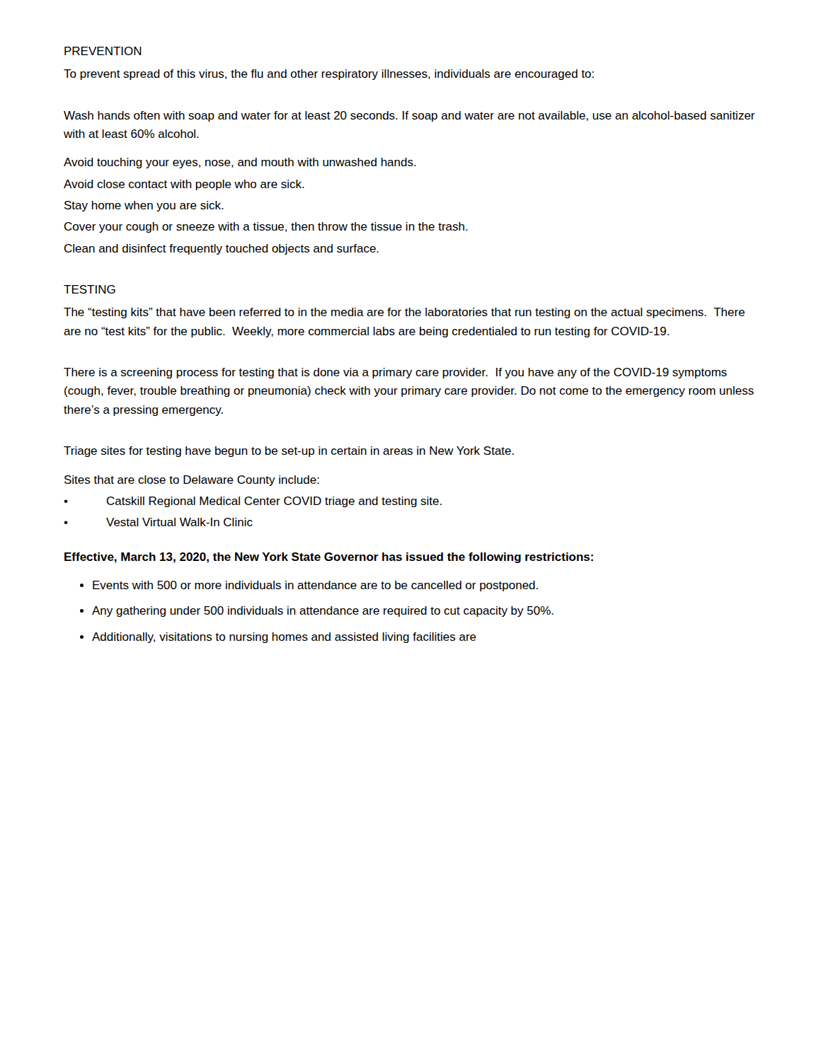PREVENTION
To prevent spread of this virus, the flu and other respiratory illnesses, individuals are encouraged to:
Wash hands often with soap and water for at least 20 seconds. If soap and water are not available, use an alcohol-based sanitizer with at least 60% alcohol.
Avoid touching your eyes, nose, and mouth with unwashed hands.
Avoid close contact with people who are sick.
Stay home when you are sick.
Cover your cough or sneeze with a tissue, then throw the tissue in the trash.
Clean and disinfect frequently touched objects and surface.
TESTING
The “testing kits” that have been referred to in the media are for the laboratories that run testing on the actual specimens. There are no “test kits” for the public. Weekly, more commercial labs are being credentialed to run testing for COVID-19.
There is a screening process for testing that is done via a primary care provider. If you have any of the COVID-19 symptoms (cough, fever, trouble breathing or pneumonia) check with your primary care provider. Do not come to the emergency room unless there’s a pressing emergency.
Triage sites for testing have begun to be set-up in certain in areas in New York State.
Sites that are close to Delaware County include:
•Catskill Regional Medical Center COVID triage and testing site.
•Vestal Virtual Walk-In Clinic
Effective, March 13, 2020, the New York State Governor has issued the following restrictions:
Events with 500 or more individuals in attendance are to be cancelled or postponed.
Any gathering under 500 individuals in attendance are required to cut capacity by 50%.
Additionally, visitations to nursing homes and assisted living facilities are